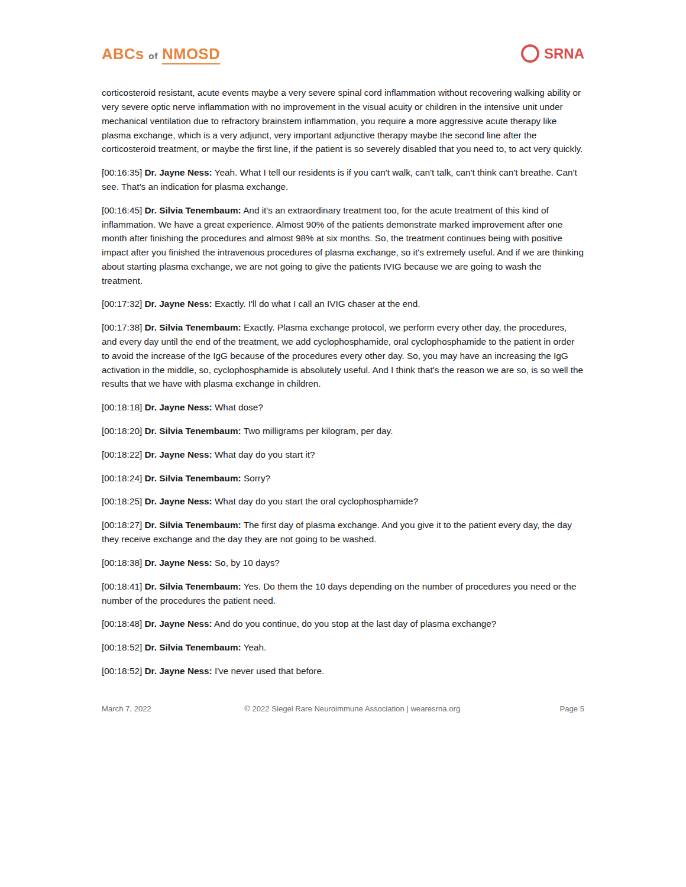ABCs of NMOSD
SRNA
corticosteroid resistant, acute events maybe a very severe spinal cord inflammation without recovering walking ability or very severe optic nerve inflammation with no improvement in the visual acuity or children in the intensive unit under mechanical ventilation due to refractory brainstem inflammation, you require a more aggressive acute therapy like plasma exchange, which is a very adjunct, very important adjunctive therapy maybe the second line after the corticosteroid treatment, or maybe the first line, if the patient is so severely disabled that you need to, to act very quickly.
[00:16:35] Dr. Jayne Ness: Yeah. What I tell our residents is if you can't walk, can't talk, can't think can't breathe. Can't see. That's an indication for plasma exchange.
[00:16:45] Dr. Silvia Tenembaum: And it's an extraordinary treatment too, for the acute treatment of this kind of inflammation. We have a great experience. Almost 90% of the patients demonstrate marked improvement after one month after finishing the procedures and almost 98% at six months. So, the treatment continues being with positive impact after you finished the intravenous procedures of plasma exchange, so it's extremely useful. And if we are thinking about starting plasma exchange, we are not going to give the patients IVIG because we are going to wash the treatment.
[00:17:32] Dr. Jayne Ness: Exactly. I'll do what I call an IVIG chaser at the end.
[00:17:38] Dr. Silvia Tenembaum: Exactly. Plasma exchange protocol, we perform every other day, the procedures, and every day until the end of the treatment, we add cyclophosphamide, oral cyclophosphamide to the patient in order to avoid the increase of the IgG because of the procedures every other day. So, you may have an increasing the IgG activation in the middle, so, cyclophosphamide is absolutely useful. And I think that's the reason we are so, is so well the results that we have with plasma exchange in children.
[00:18:18] Dr. Jayne Ness: What dose?
[00:18:20] Dr. Silvia Tenembaum: Two milligrams per kilogram, per day.
[00:18:22] Dr. Jayne Ness: What day do you start it?
[00:18:24] Dr. Silvia Tenembaum: Sorry?
[00:18:25] Dr. Jayne Ness: What day do you start the oral cyclophosphamide?
[00:18:27] Dr. Silvia Tenembaum: The first day of plasma exchange. And you give it to the patient every day, the day they receive exchange and the day they are not going to be washed.
[00:18:38] Dr. Jayne Ness: So, by 10 days?
[00:18:41] Dr. Silvia Tenembaum: Yes. Do them the 10 days depending on the number of procedures you need or the number of the procedures the patient need.
[00:18:48] Dr. Jayne Ness: And do you continue, do you stop at the last day of plasma exchange?
[00:18:52] Dr. Silvia Tenembaum: Yeah.
[00:18:52] Dr. Jayne Ness: I've never used that before.
March 7, 2022
© 2022 Siegel Rare Neuroimmune Association | wearesrna.org
Page 5